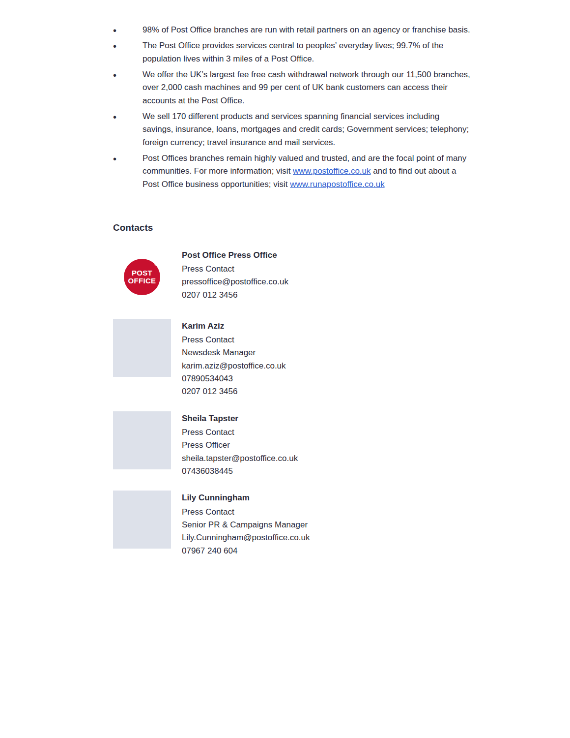98% of Post Office branches are run with retail partners on an agency or franchise basis.
The Post Office provides services central to peoples’ everyday lives; 99.7% of the population lives within 3 miles of a Post Office.
We offer the UK’s largest fee free cash withdrawal network through our 11,500 branches, over 2,000 cash machines and 99 per cent of UK bank customers can access their accounts at the Post Office.
We sell 170 different products and services spanning financial services including savings, insurance, loans, mortgages and credit cards; Government services; telephony; foreign currency; travel insurance and mail services.
Post Offices branches remain highly valued and trusted, and are the focal point of many communities. For more information; visit www.postoffice.co.uk and to find out about a Post Office business opportunities; visit www.runapostoffice.co.uk
Contacts
® POST OFFICE
Post Office Press Office
Press Contact
pressoffice@postoffice.co.uk
0207 012 3456
Karim Aziz
Press Contact
Newsdesk Manager
karim.aziz@postoffice.co.uk
07890534043
0207 012 3456
Sheila Tapster
Press Contact
Press Officer
sheila.tapster@postoffice.co.uk
07436038445
Lily Cunningham
Press Contact
Senior PR & Campaigns Manager
Lily.Cunningham@postoffice.co.uk
07967 240 604